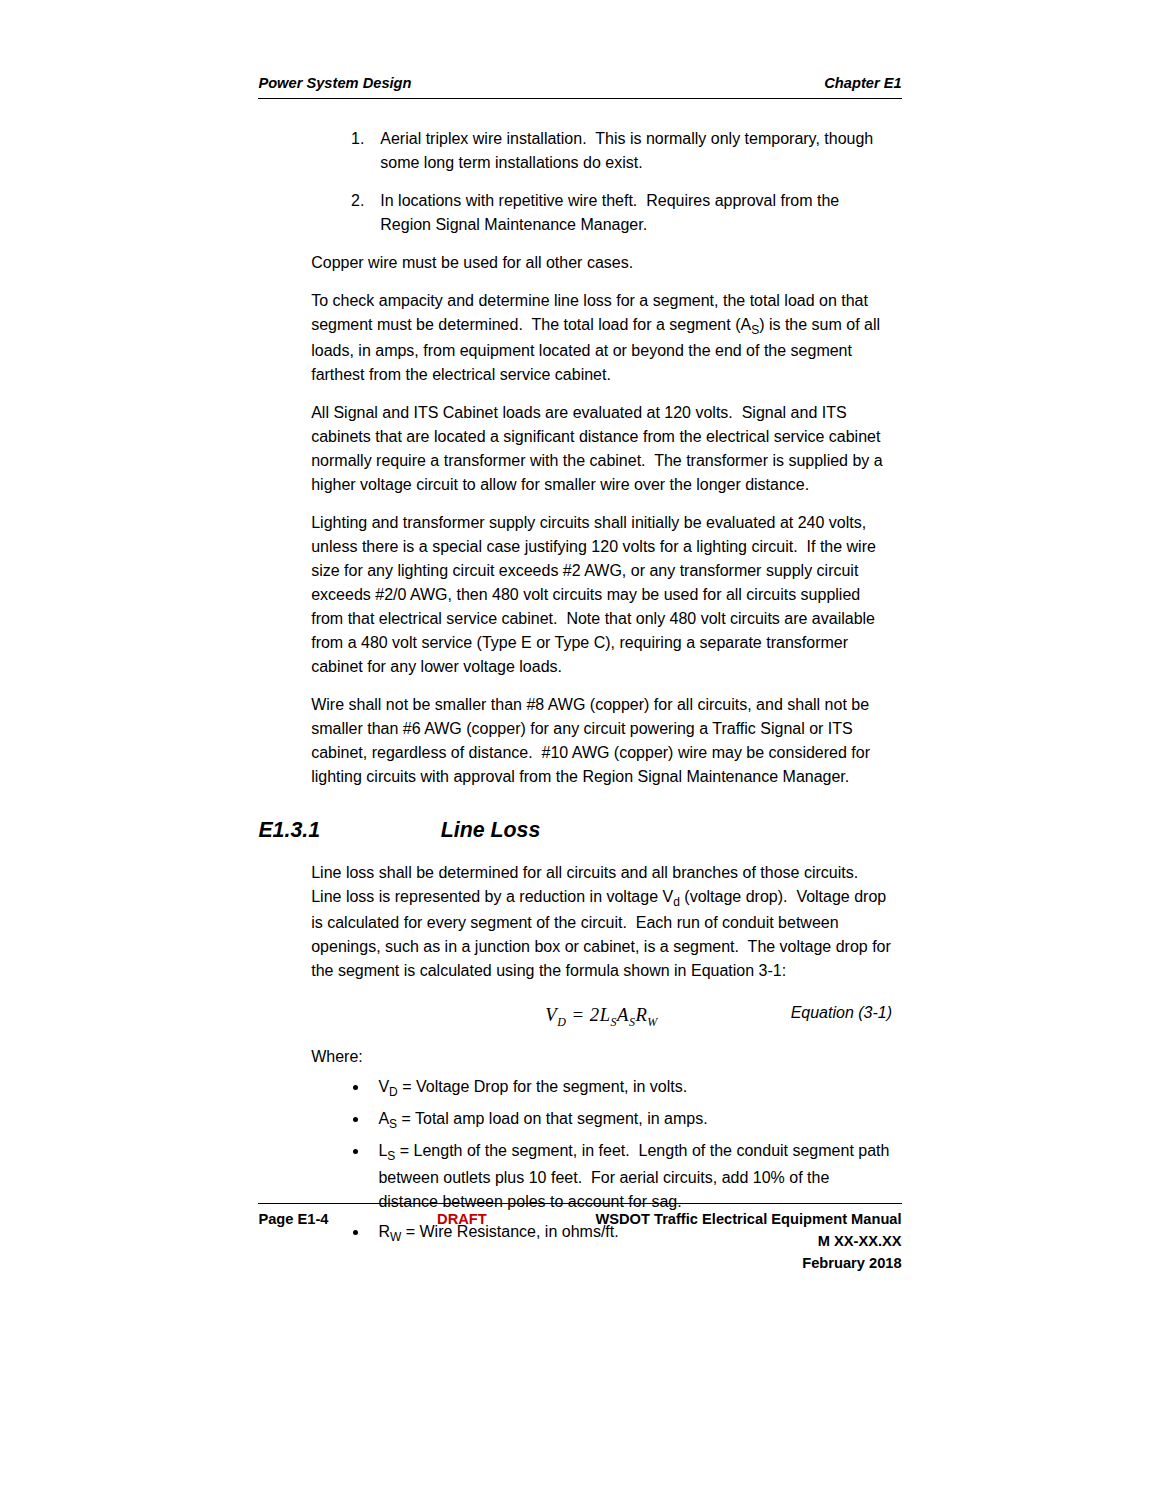Power System Design
Chapter E1
Aerial triplex wire installation. This is normally only temporary, though some long term installations do exist.
In locations with repetitive wire theft. Requires approval from the Region Signal Maintenance Manager.
Copper wire must be used for all other cases.
To check ampacity and determine line loss for a segment, the total load on that segment must be determined. The total load for a segment (AS) is the sum of all loads, in amps, from equipment located at or beyond the end of the segment farthest from the electrical service cabinet.
All Signal and ITS Cabinet loads are evaluated at 120 volts. Signal and ITS cabinets that are located a significant distance from the electrical service cabinet normally require a transformer with the cabinet. The transformer is supplied by a higher voltage circuit to allow for smaller wire over the longer distance.
Lighting and transformer supply circuits shall initially be evaluated at 240 volts, unless there is a special case justifying 120 volts for a lighting circuit. If the wire size for any lighting circuit exceeds #2 AWG, or any transformer supply circuit exceeds #2/0 AWG, then 480 volt circuits may be used for all circuits supplied from that electrical service cabinet. Note that only 480 volt circuits are available from a 480 volt service (Type E or Type C), requiring a separate transformer cabinet for any lower voltage loads.
Wire shall not be smaller than #8 AWG (copper) for all circuits, and shall not be smaller than #6 AWG (copper) for any circuit powering a Traffic Signal or ITS cabinet, regardless of distance. #10 AWG (copper) wire may be considered for lighting circuits with approval from the Region Signal Maintenance Manager.
E1.3.1 Line Loss
Line loss shall be determined for all circuits and all branches of those circuits. Line loss is represented by a reduction in voltage Vd (voltage drop). Voltage drop is calculated for every segment of the circuit. Each run of conduit between openings, such as in a junction box or cabinet, is a segment. The voltage drop for the segment is calculated using the formula shown in Equation 3-1:
VD = 2LSASRW Equation (3-1)
Where:
VD = Voltage Drop for the segment, in volts.
AS = Total amp load on that segment, in amps.
LS = Length of the segment, in feet. Length of the conduit segment path between outlets plus 10 feet. For aerial circuits, add 10% of the distance between poles to account for sag.
RW = Wire Resistance, in ohms/ft.
Page E1-4
DRAFT
WSDOT Traffic Electrical Equipment Manual
M XX-XX.XX
February 2018